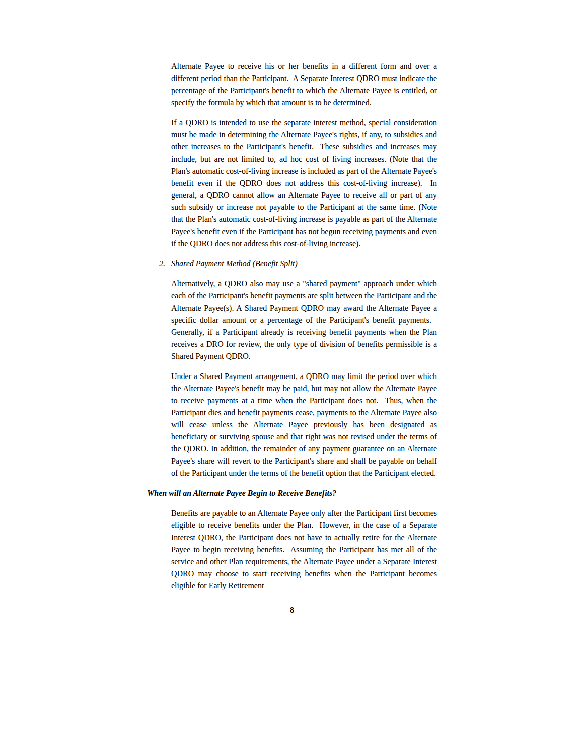Alternate Payee to receive his or her benefits in a different form and over a different period than the Participant. A Separate Interest QDRO must indicate the percentage of the Participant's benefit to which the Alternate Payee is entitled, or specify the formula by which that amount is to be determined.
If a QDRO is intended to use the separate interest method, special consideration must be made in determining the Alternate Payee's rights, if any, to subsidies and other increases to the Participant's benefit. These subsidies and increases may include, but are not limited to, ad hoc cost of living increases. (Note that the Plan's automatic cost-of-living increase is included as part of the Alternate Payee's benefit even if the QDRO does not address this cost-of-living increase). In general, a QDRO cannot allow an Alternate Payee to receive all or part of any such subsidy or increase not payable to the Participant at the same time. (Note that the Plan's automatic cost-of-living increase is payable as part of the Alternate Payee's benefit even if the Participant has not begun receiving payments and even if the QDRO does not address this cost-of-living increase).
2.
Shared Payment Method (Benefit Split)
Alternatively, a QDRO also may use a "shared payment" approach under which each of the Participant's benefit payments are split between the Participant and the Alternate Payee(s). A Shared Payment QDRO may award the Alternate Payee a specific dollar amount or a percentage of the Participant's benefit payments. Generally, if a Participant already is receiving benefit payments when the Plan receives a DRO for review, the only type of division of benefits permissible is a Shared Payment QDRO.
Under a Shared Payment arrangement, a QDRO may limit the period over which the Alternate Payee's benefit may be paid, but may not allow the Alternate Payee to receive payments at a time when the Participant does not. Thus, when the Participant dies and benefit payments cease, payments to the Alternate Payee also will cease unless the Alternate Payee previously has been designated as beneficiary or surviving spouse and that right was not revised under the terms of the QDRO. In addition, the remainder of any payment guarantee on an Alternate Payee's share will revert to the Participant's share and shall be payable on behalf of the Participant under the terms of the benefit option that the Participant elected.
When will an Alternate Payee Begin to Receive Benefits?
Benefits are payable to an Alternate Payee only after the Participant first becomes eligible to receive benefits under the Plan. However, in the case of a Separate Interest QDRO, the Participant does not have to actually retire for the Alternate Payee to begin receiving benefits. Assuming the Participant has met all of the service and other Plan requirements, the Alternate Payee under a Separate Interest QDRO may choose to start receiving benefits when the Participant becomes eligible for Early Retirement
8